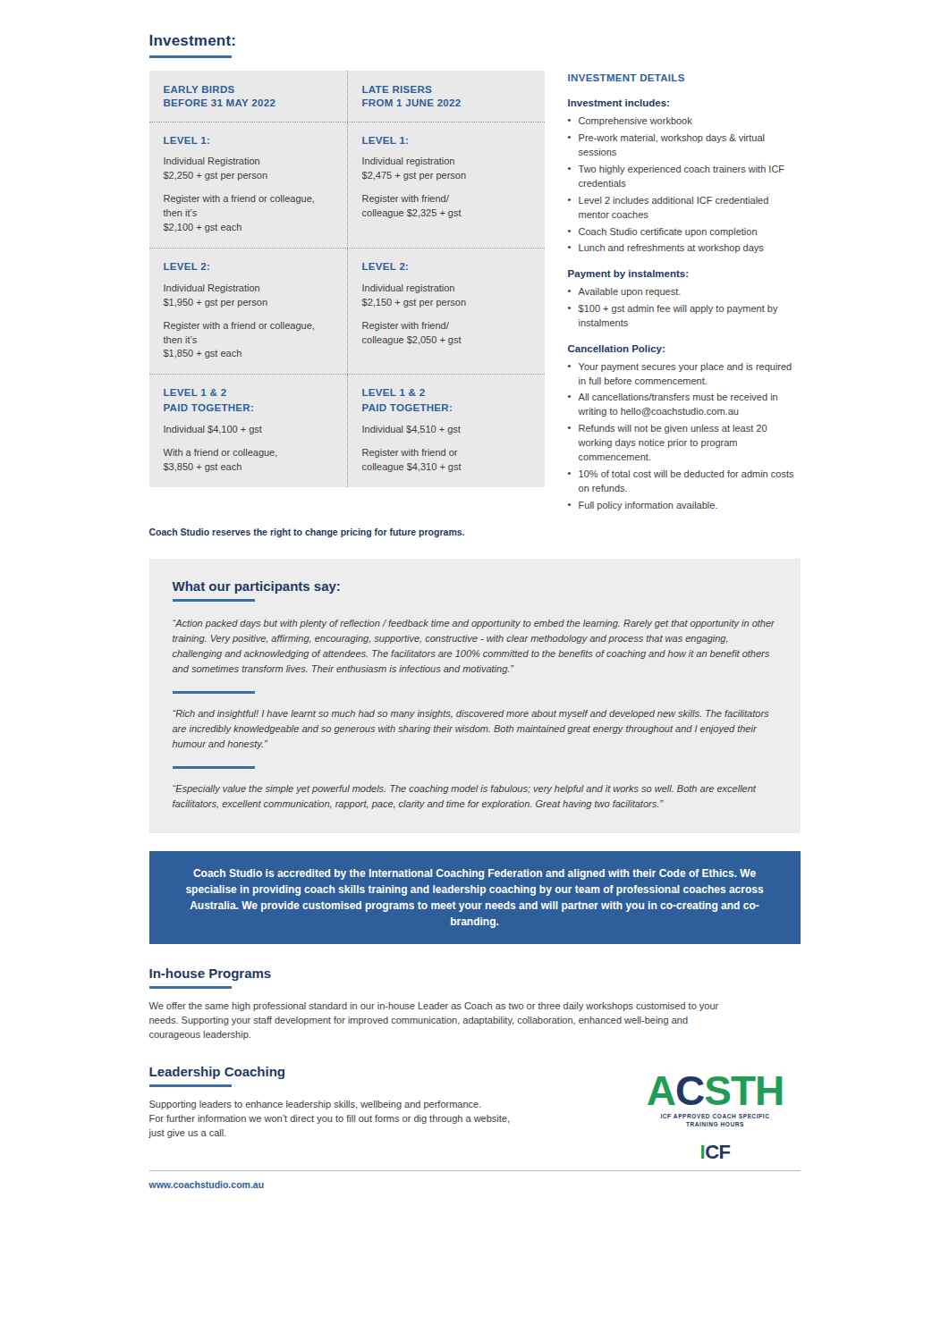Investment:
Early Birds
Before 31 May 2022
Late Risers
From 1 June 2022
Level 1:
Individual Registration
$2,250 + gst per person
Register with a friend or colleague, then it’s
$2,100 + gst each
Level 1:
Individual registration
$2,475 + gst per person
Register with friend/
colleague $2,325 + gst
Level 2:
Individual Registration
$1,950 + gst per person
Register with a friend or colleague, then it’s
$1,850 + gst each
Level 2:
Individual registration
$2,150 + gst per person
Register with friend/
colleague $2,050 + gst
Level 1 & 2
Paid Together:
Individual $4,100 + gst
With a friend or colleague,
$3,850 + gst each
Level 1 & 2
Paid Together:
Individual $4,510 + gst
Register with friend or
colleague $4,310 + gst
Investment Details
Investment includes:
Comprehensive workbook
Pre-work material, workshop days & virtual sessions
Two highly experienced coach trainers with ICF credentials
Level 2 includes additional ICF credentialed mentor coaches
Coach Studio certificate upon completion
Lunch and refreshments at workshop days
Payment by instalments:
Available upon request.
$100 + gst admin fee will apply to payment by instalments
Cancellation Policy:
Your payment secures your place and is required in full before commencement.
All cancellations/transfers must be received in writing to hello@coachstudio.com.au
Refunds will not be given unless at least 20 working days notice prior to program commencement.
10% of total cost will be deducted for admin costs on refunds.
Full policy information available.
Coach Studio reserves the right to change pricing for future programs.
What our participants say:
“Action packed days but with plenty of reflection / feedback time and opportunity to embed the learning. Rarely get that opportunity in other training. Very positive, affirming, encouraging, supportive, constructive - with clear methodology and process that was engaging, challenging and acknowledging of attendees. The facilitators are 100% committed to the benefits of coaching and how it an benefit others and sometimes transform lives. Their enthusiasm is infectious and motivating.”
“Rich and insightful! I have learnt so much had so many insights, discovered more about myself and developed new skills. The facilitators are incredibly knowledgeable and so generous with sharing their wisdom. Both maintained great energy throughout and I enjoyed their humour and honesty.”
“Especially value the simple yet powerful models. The coaching model is fabulous; very helpful and it works so well. Both are excellent facilitators, excellent communication, rapport, pace, clarity and time for exploration. Great having two facilitators.”
Coach Studio is accredited by the International Coaching Federation and aligned with their Code of Ethics. We specialise in providing coach skills training and leadership coaching by our team of professional coaches across Australia. We provide customised programs to meet your needs and will partner with you in co-creating and co-branding.
In-house Programs
We offer the same high professional standard in our in-house Leader as Coach as two or three daily workshops customised to your needs. Supporting your staff development for improved communication, adaptability, collaboration, enhanced well-being and courageous leadership.
Leadership Coaching
Supporting leaders to enhance leadership skills, wellbeing and performance.
For further information we won’t direct you to fill out forms or dig through a website,
just give us a call.
ACSTH
ICF APPROVED COACH SPECIFIC
TRAINING HOURS
ICF
www.coachstudio.com.au